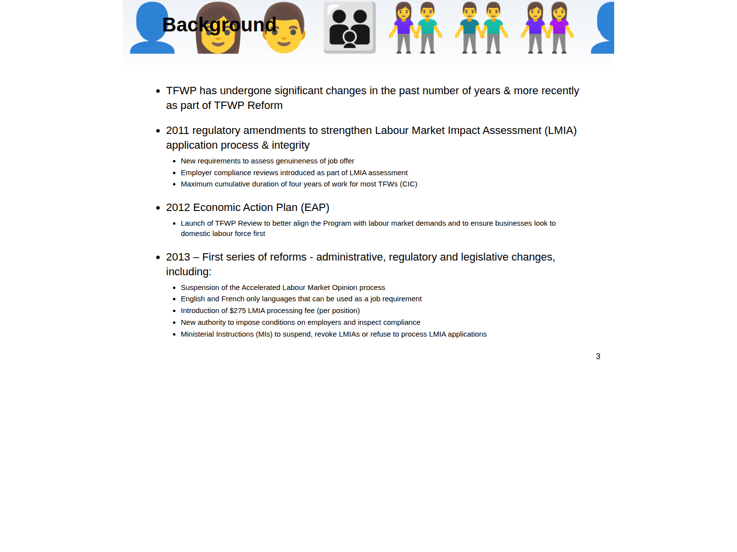👤👩👨👪👫👬👭👤👩👨👪👫👬👭👤👩👨👪
Background
TFWP has undergone significant changes in the past number of years & more recently as part of TFWP Reform
2011 regulatory amendments to strengthen Labour Market Impact Assessment (LMIA) application process & integrity
New requirements to assess genuineness of job offer
Employer compliance reviews introduced as part of LMIA assessment
Maximum cumulative duration of four years of work for most TFWs (CIC)
2012 Economic Action Plan (EAP)
Launch of TFWP Review to better align the Program with labour market demands and to ensure businesses look to domestic labour force first
2013 – First series of reforms - administrative, regulatory and legislative changes, including:
Suspension of the Accelerated Labour Market Opinion process
English and French only languages that can be used as a job requirement
Introduction of $275 LMIA processing fee (per position)
New authority to impose conditions on employers and inspect compliance
Ministerial Instructions (MIs) to suspend, revoke LMIAs or refuse to process LMIA applications
3